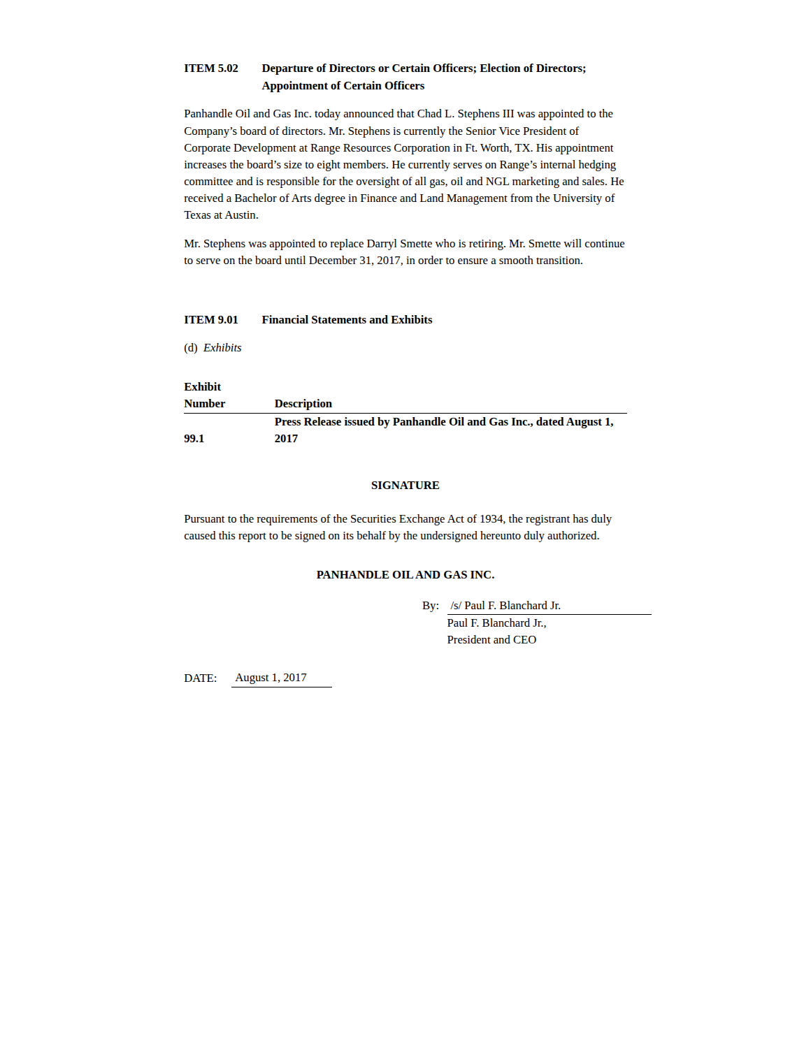| ITEM 5.02 | Departure of Directors or Certain Officers; Election of Directors; Appointment of Certain Officers |
Panhandle Oil and Gas Inc. today announced that Chad L. Stephens III was appointed to the Company’s board of directors. Mr. Stephens is currently the Senior Vice President of Corporate Development at Range Resources Corporation in Ft. Worth, TX. His appointment increases the board’s size to eight members. He currently serves on Range’s internal hedging committee and is responsible for the oversight of all gas, oil and NGL marketing and sales. He received a Bachelor of Arts degree in Finance and Land Management from the University of Texas at Austin.
Mr. Stephens was appointed to replace Darryl Smette who is retiring. Mr. Smette will continue to serve on the board until December 31, 2017, in order to ensure a smooth transition.
| ITEM 9.01 | Financial Statements and Exhibits |
(d) Exhibits
| Exhibit | |
| Number | Description |
| 99.1 | Press Release issued by Panhandle Oil and Gas Inc., dated August 1, 2017 |
SIGNATURE
Pursuant to the requirements of the Securities Exchange Act of 1934, the registrant has duly caused this report to be signed on its behalf by the undersigned hereunto duly authorized.
PANHANDLE OIL AND GAS INC.
| By: | /s/ Paul F. Blanchard Jr. |
| | Paul F. Blanchard Jr., |
| | President and CEO |
| DATE: | August 1, 2017 |